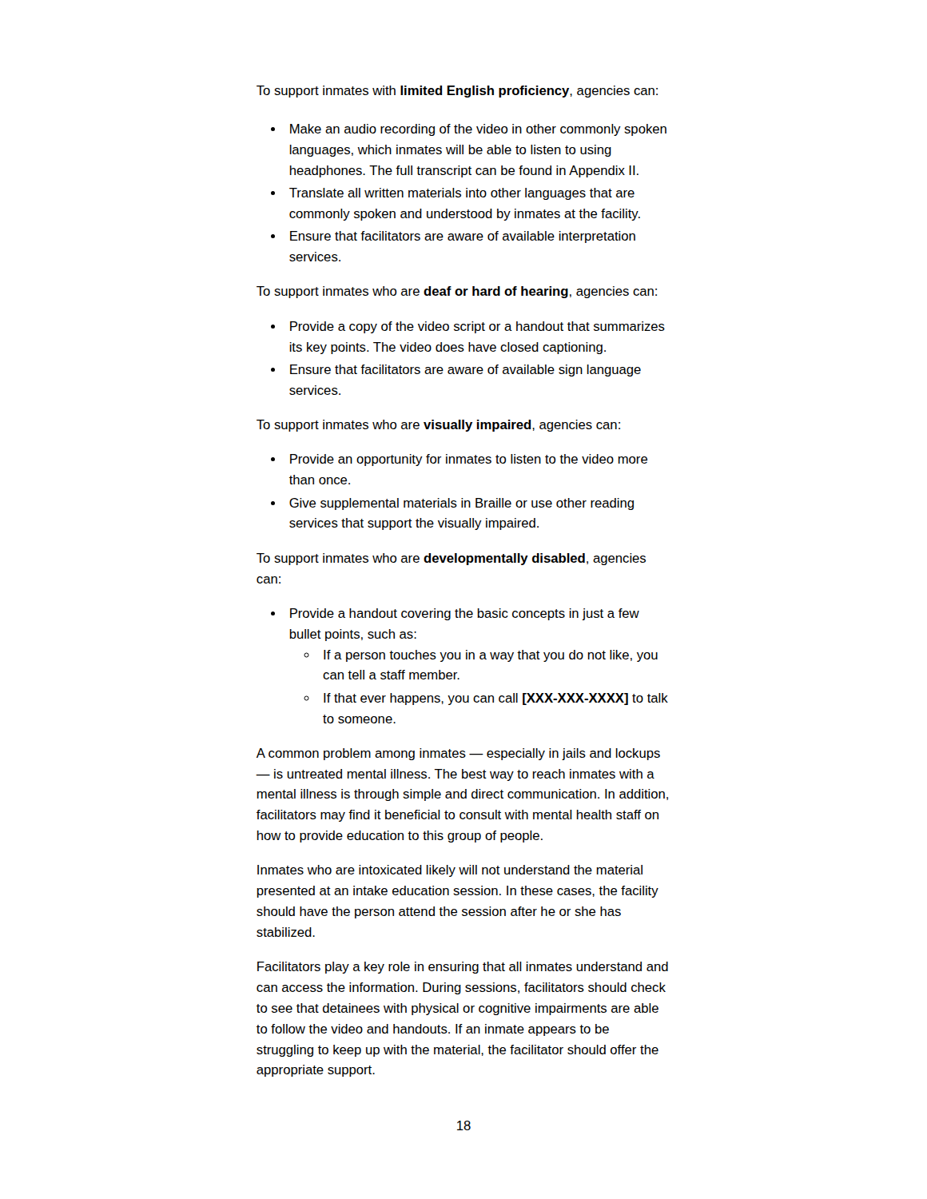To support inmates with limited English proficiency, agencies can:
Make an audio recording of the video in other commonly spoken languages, which inmates will be able to listen to using headphones. The full transcript can be found in Appendix II.
Translate all written materials into other languages that are commonly spoken and understood by inmates at the facility.
Ensure that facilitators are aware of available interpretation services.
To support inmates who are deaf or hard of hearing, agencies can:
Provide a copy of the video script or a handout that summarizes its key points. The video does have closed captioning.
Ensure that facilitators are aware of available sign language services.
To support inmates who are visually impaired, agencies can:
Provide an opportunity for inmates to listen to the video more than once.
Give supplemental materials in Braille or use other reading services that support the visually impaired.
To support inmates who are developmentally disabled, agencies can:
Provide a handout covering the basic concepts in just a few bullet points, such as:
If a person touches you in a way that you do not like, you can tell a staff member.
If that ever happens, you can call [XXX-XXX-XXXX] to talk to someone.
A common problem among inmates — especially in jails and lockups — is untreated mental illness. The best way to reach inmates with a mental illness is through simple and direct communication. In addition, facilitators may find it beneficial to consult with mental health staff on how to provide education to this group of people.
Inmates who are intoxicated likely will not understand the material presented at an intake education session. In these cases, the facility should have the person attend the session after he or she has stabilized.
Facilitators play a key role in ensuring that all inmates understand and can access the information. During sessions, facilitators should check to see that detainees with physical or cognitive impairments are able to follow the video and handouts. If an inmate appears to be struggling to keep up with the material, the facilitator should offer the appropriate support.
18